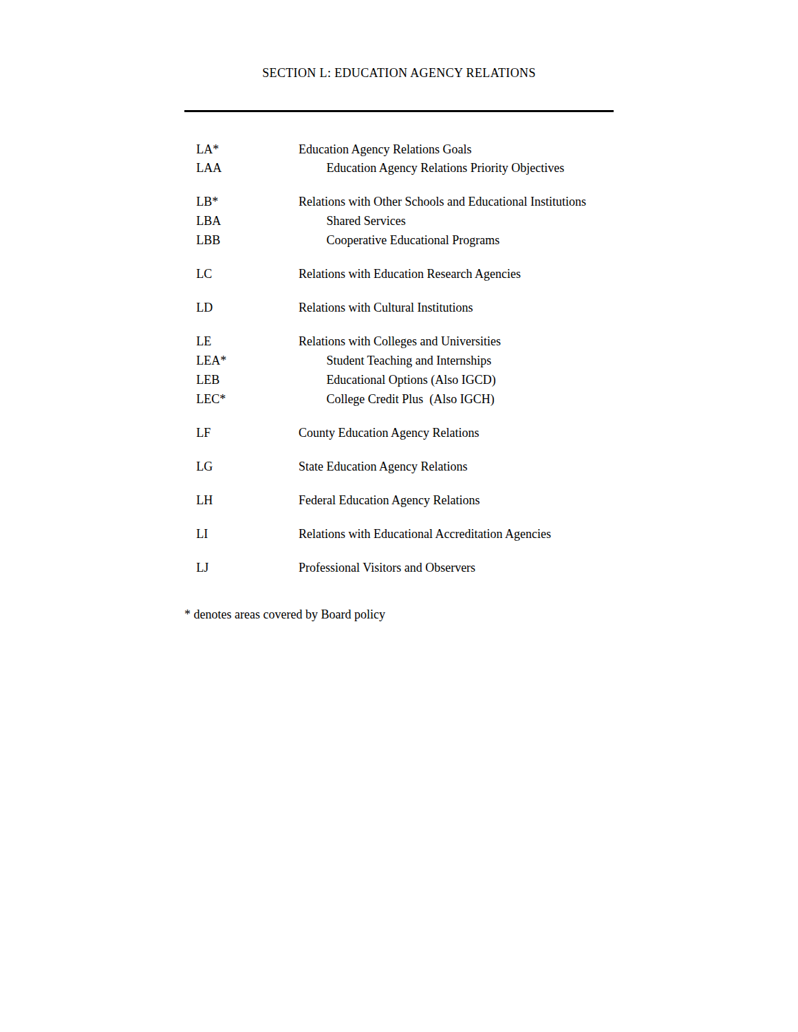SECTION L: EDUCATION AGENCY RELATIONS
| LA* | Education Agency Relations Goals |
| LAA | Education Agency Relations Priority Objectives |
| LB* | Relations with Other Schools and Educational Institutions |
| LBA | Shared Services |
| LBB | Cooperative Educational Programs |
| LC | Relations with Education Research Agencies |
| LD | Relations with Cultural Institutions |
| LE | Relations with Colleges and Universities |
| LEA* | Student Teaching and Internships |
| LEB | Educational Options (Also IGCD) |
| LEC* | College Credit Plus (Also IGCH) |
| LF | County Education Agency Relations |
| LG | State Education Agency Relations |
| LH | Federal Education Agency Relations |
| LI | Relations with Educational Accreditation Agencies |
| LJ | Professional Visitors and Observers |
* denotes areas covered by Board policy